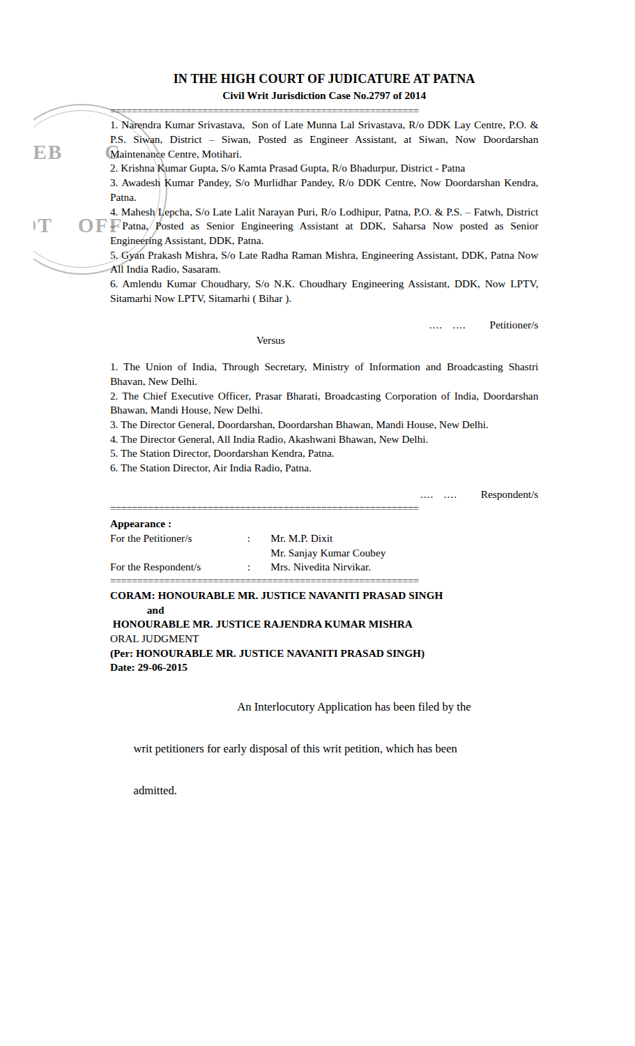WEB C NOT OFF
IN THE HIGH COURT OF JUDICATURE AT PATNA
Civil Writ Jurisdiction Case No.2797 of 2014
=========================================================
1. Narendra Kumar Srivastava, Son of Late Munna Lal Srivastava, R/o DDK Lay Centre, P.O. & P.S. Siwan, District – Siwan, Posted as Engineer Assistant, at Siwan, Now Doordarshan Maintenance Centre, Motihari.
2. Krishna Kumar Gupta, S/o Kamta Prasad Gupta, R/o Bhadurpur, District - Patna
3. Awadesh Kumar Pandey, S/o Murlidhar Pandey, R/o DDK Centre, Now Doordarshan Kendra, Patna.
4. Mahesh Lepcha, S/o Late Lalit Narayan Puri, R/o Lodhipur, Patna, P.O. & P.S. – Fatwh, District – Patna, Posted as Senior Engineering Assistant at DDK, Saharsa Now posted as Senior Engineering Assistant, DDK, Patna.
5. Gyan Prakash Mishra, S/o Late Radha Raman Mishra, Engineering Assistant, DDK, Patna Now All India Radio, Sasaram.
6. Amlendu Kumar Choudhary, S/o N.K. Choudhary Engineering Assistant, DDK, Now LPTV, Sitamarhi Now LPTV, Sitamarhi ( Bihar ).
.... .... Petitioner/s
Versus
1. The Union of India, Through Secretary, Ministry of Information and Broadcasting Shastri Bhavan, New Delhi.
2. The Chief Executive Officer, Prasar Bharati, Broadcasting Corporation of India, Doordarshan Bhawan, Mandi House, New Delhi.
3. The Director General, Doordarshan, Doordarshan Bhawan, Mandi House, New Delhi.
4. The Director General, All India Radio, Akashwani Bhawan, New Delhi.
5. The Station Director, Doordarshan Kendra, Patna.
6. The Station Director, Air India Radio, Patna.
.... .... Respondent/s
=========================================================
Appearance :
| For the Petitioner/s | : | Mr. M.P. Dixit |
| | | Mr. Sanjay Kumar Coubey |
| For the Respondent/s | : | Mrs. Nivedita Nirvikar. |
=========================================================
CORAM: HONOURABLE MR. JUSTICE NAVANITI PRASAD SINGHand
HONOURABLE MR. JUSTICE RAJENDRA KUMAR MISHRA
ORAL JUDGMENT
(Per: HONOURABLE MR. JUSTICE NAVANITI PRASAD SINGH)
Date: 29-06-2015
An Interlocutory Application has been filed by the
writ petitioners for early disposal of this writ petition, which has been
admitted.